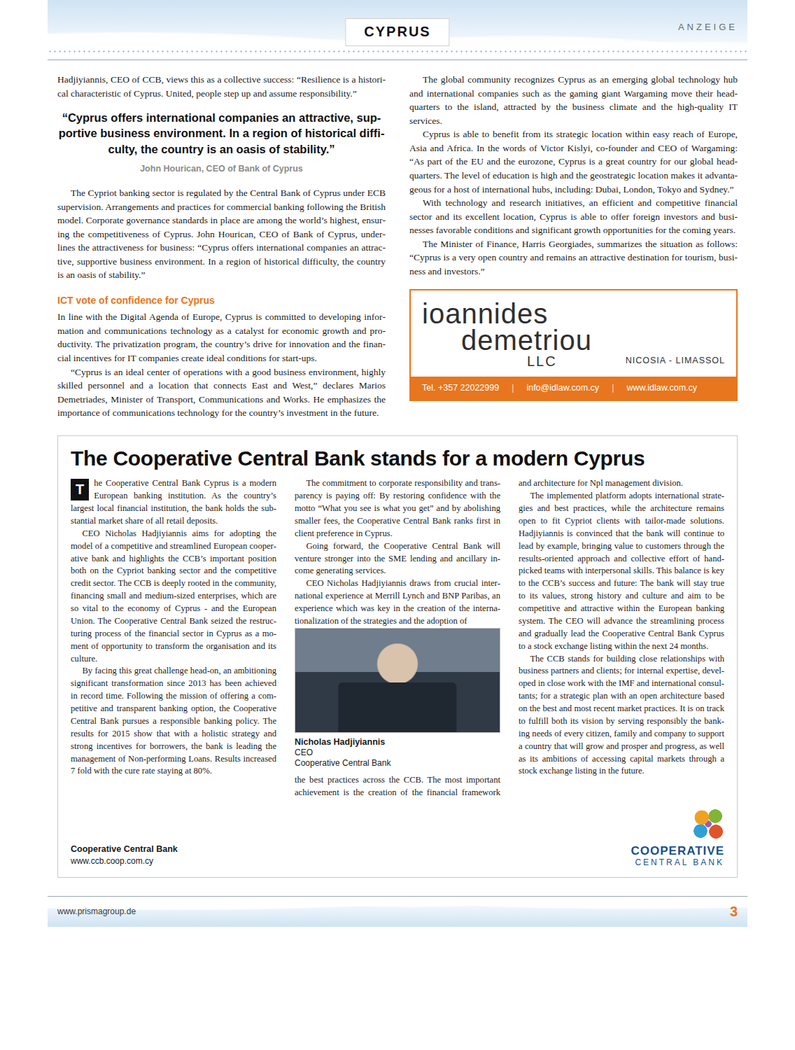CYPRUS
ANZEIGE
Hadjiyiannis, CEO of CCB, views this as a collective success: “Resilience is a historical characteristic of Cyprus. United, people step up and assume responsibility.”
“Cyprus offers international companies an attractive, supportive business environment. In a region of historical difficulty, the country is an oasis of stability.”
John Hourican, CEO of Bank of Cyprus
The Cypriot banking sector is regulated by the Central Bank of Cyprus under ECB supervision. Arrangements and practices for commercial banking following the British model. Corporate governance standards in place are among the world’s highest, ensuring the competitiveness of Cyprus. John Hourican, CEO of Bank of Cyprus, underlines the attractiveness for business: “Cyprus offers international companies an attractive, supportive business environment. In a region of historical difficulty, the country is an oasis of stability.”
ICT vote of confidence for Cyprus
In line with the Digital Agenda of Europe, Cyprus is committed to developing information and communications technology as a catalyst for economic growth and productivity. The privatization program, the country’s drive for innovation and the financial incentives for IT companies create ideal conditions for start-ups.
“Cyprus is an ideal center of operations with a good business environment, highly skilled personnel and a location that connects East and West,” declares Marios Demetriades, Minister of Transport, Communications and Works. He emphasizes the importance of communications technology for the country’s investment in the future.
The global community recognizes Cyprus as an emerging global technology hub and international companies such as the gaming giant Wargaming move their headquarters to the island, attracted by the business climate and the high-quality IT services.
Cyprus is able to benefit from its strategic location within easy reach of Europe, Asia and Africa. In the words of Victor Kislyi, co-founder and CEO of Wargaming: “As part of the EU and the eurozone, Cyprus is a great country for our global headquarters. The level of education is high and the geostrategic location makes it advantageous for a host of international hubs, including: Dubai, London, Tokyo and Sydney.”
With technology and research initiatives, an efficient and competitive financial sector and its excellent location, Cyprus is able to offer foreign investors and businesses favorable conditions and significant growth opportunities for the coming years.
The Minister of Finance, Harris Georgiades, summarizes the situation as follows: “Cyprus is a very open country and remains an attractive destination for tourism, business and investors.”
ioannides demetriou LLC
NICOSIA - LIMASSOL
Tel. +357 22022999 | info@idlaw.com.cy | www.idlaw.com.cy
The Cooperative Central Bank stands for a modern Cyprus
The Cooperative Central Bank Cyprus is a modern European banking institution. As the country’s largest local financial institution, the bank holds the substantial market share of all retail deposits.
CEO Nicholas Hadjiyiannis aims for adopting the model of a competitive and streamlined European cooperative bank and highlights the CCB’s important position both on the Cypriot banking sector and the competitive credit sector. The CCB is deeply rooted in the community, financing small and medium-sized enterprises, which are so vital to the economy of Cyprus - and the European Union. The Cooperative Central Bank seized the restructuring process of the financial sector in Cyprus as a moment of opportunity to transform the organisation and its culture.
By facing this great challenge head-on, an ambitioning significant transformation since 2013 has been achieved in record time. Following the mission of offering a competitive and transparent banking option, the Cooperative Central Bank pursues a responsible banking policy. The results for 2015 show that with a holistic strategy and strong incentives for borrowers, the bank is leading the management of Non-performing Loans. Results increased 7 fold with the cure rate staying at 80%.
The commitment to corporate responsibility and transparency is paying off: By restoring confidence with the motto “What you see is what you get” and by abolishing smaller fees, the Cooperative Central Bank ranks first in client preference in Cyprus.
Going forward, the Cooperative Central Bank will venture stronger into the SME lending and ancillary income generating services.
CEO Nicholas Hadjiyiannis draws from crucial international experience at Merrill Lynch and BNP Paribas, an experience which was key in the creation of the internationalization of the strategies and the adoption of
Nicholas Hadjiyiannis
CEO
Cooperative Central Bank
the best practices across the CCB. The most important achievement is the creation of the financial framework and architecture for Npl management division.
The implemented platform adopts international strategies and best practices, while the architecture remains open to fit Cypriot clients with tailor-made solutions. Hadjiyiannis is convinced that the bank will continue to lead by example, bringing value to customers through the results-oriented approach and collective effort of hand-picked teams with interpersonal skills. This balance is key to the CCB’s success and future: The bank will stay true to its values, strong history and culture and aim to be competitive and attractive within the European banking system. The CEO will advance the streamlining process and gradually lead the Cooperative Central Bank Cyprus to a stock exchange listing within the next 24 months.
The CCB stands for building close relationships with business partners and clients; for internal expertise, developed in close work with the IMF and international consultants; for a strategic plan with an open architecture based on the best and most recent market practices. It is on track to fulfill both its vision by serving responsibly the banking needs of every citizen, family and company to support a country that will grow and prosper and progress, as well as its ambitions of accessing capital markets through a stock exchange listing in the future.
Cooperative Central Bank
www.ccb.coop.com.cy
COOPERATIVE
CENTRAL BANK
www.prismagroup.de
3